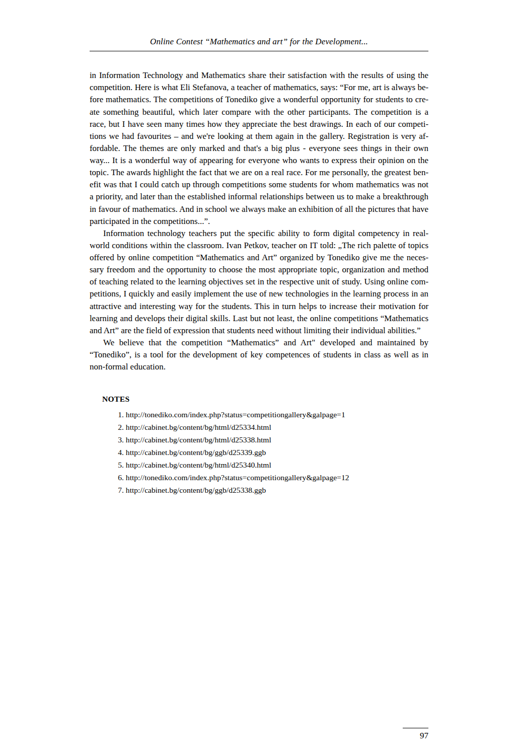Online Contest “Mathematics and art” for the Development...
in Information Technology and Mathematics share their satisfaction with the results of using the competition. Here is what Eli Stefanova, a teacher of mathematics, says: “For me, art is always before mathematics. The competitions of Tonediko give a wonderful opportunity for students to create something beautiful, which later compare with the other participants. The competition is a race, but I have seen many times how they appreciate the best drawings. In each of our competitions we had favourites – and we're looking at them again in the gallery. Registration is very affordable. The themes are only marked and that's a big plus - everyone sees things in their own way... It is a wonderful way of appearing for everyone who wants to express their opinion on the topic. The awards highlight the fact that we are on a real race. For me personally, the greatest benefit was that I could catch up through competitions some students for whom mathematics was not a priority, and later than the established informal relationships between us to make a breakthrough in favour of mathematics. And in school we always make an exhibition of all the pictures that have participated in the competitions...”.
Information technology teachers put the specific ability to form digital competency in real-world conditions within the classroom. Ivan Petkov, teacher on IT told: „The rich palette of topics offered by online competition “Mathematics and Art” organized by Tonediko give me the necessary freedom and the opportunity to choose the most appropriate topic, organization and method of teaching related to the learning objectives set in the respective unit of study. Using online competitions, I quickly and easily implement the use of new technologies in the learning process in an attractive and interesting way for the students. This in turn helps to increase their motivation for learning and develops their digital skills. Last but not least, the online competitions “Mathematics and Art” are the field of expression that students need without limiting their individual abilities.”
We believe that the competition “Mathematics” and Art" developed and maintained by “Tonediko”, is a tool for the development of key competences of students in class as well as in non-formal education.
NOTES
http://tonediko.com/index.php?status=competitiongallery&galpage=1
http://cabinet.bg/content/bg/html/d25334.html
http://cabinet.bg/content/bg/html/d25338.html
http://cabinet.bg/content/bg/ggb/d25339.ggb
http://cabinet.bg/content/bg/html/d25340.html
http://tonediko.com/index.php?status=competitiongallery&galpage=12
http://cabinet.bg/content/bg/ggb/d25338.ggb
97